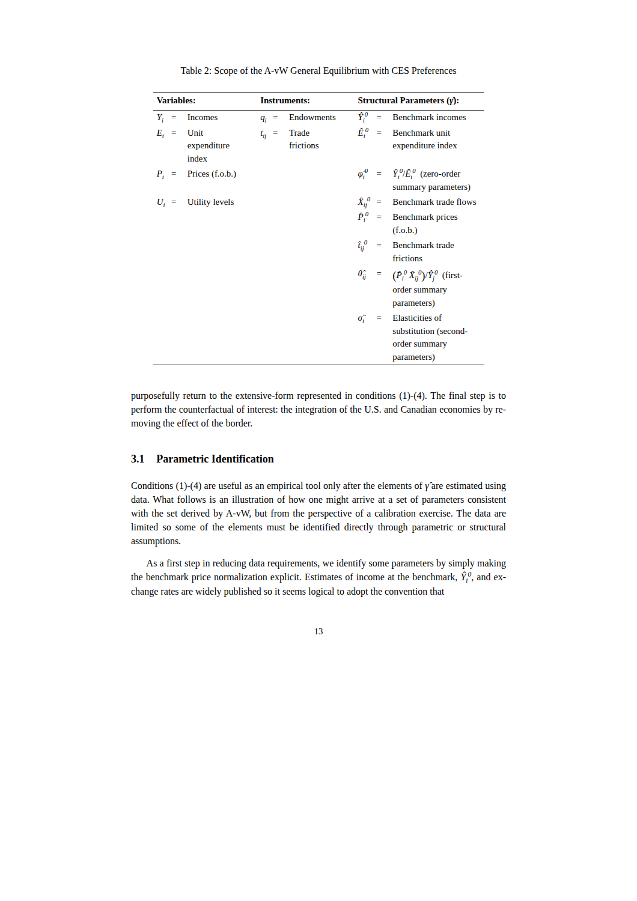Table 2: Scope of the A-vW General Equilibrium with CES Preferences
| Variables: | | Instruments: | | Structural Parameters ( γ̂ ): |
| --- | --- | --- | --- | --- |
| Y i | = | Incomes | | q i | = | Endowments | | Ŷ i 0 | = | Benchmark incomes |
| E i | = | Unit expenditure index | | t ij | = | Trade frictions | | Ê i 0 | = | Benchmark unit expenditure index |
| P i | = | Prices (f.o.b.) | | | | | | φ̂ i 0 | = | Ŷ i 0 / Ê i 0 (zero-order summary parameters) |
| U i | = | Utility levels | | | | | | X̂ ij 0 | = | Benchmark trade flows |
| | | | | | | | | P̂ i 0 | = | Benchmark prices (f.o.b.) |
| | | | | | | | | t̂ ij 0 | = | Benchmark trade frictions |
| | | | | | | | | θ̂ ij | = | ( P̂ i 0 X̂ ij 0 ) / Ŷ j 0 (first-order summary parameters) |
| | | | | | | | | σ̂ i | = | Elasticities of substitution (second-order summary parameters) |
purposefully return to the extensive-form represented in conditions (1)-(4). The final step is to perform the counterfactual of interest: the integration of the U.S. and Canadian economies by removing the effect of the border.
3.1 Parametric Identification
Conditions (1)-(4) are useful as an empirical tool only after the elements of γ̂ are estimated using data. What follows is an illustration of how one might arrive at a set of parameters consistent with the set derived by A-vW, but from the perspective of a calibration exercise. The data are limited so some of the elements must be identified directly through parametric or structural assumptions.
As a first step in reducing data requirements, we identify some parameters by simply making the benchmark price normalization explicit. Estimates of income at the benchmark, Ŷi0, and exchange rates are widely published so it seems logical to adopt the convention that
13